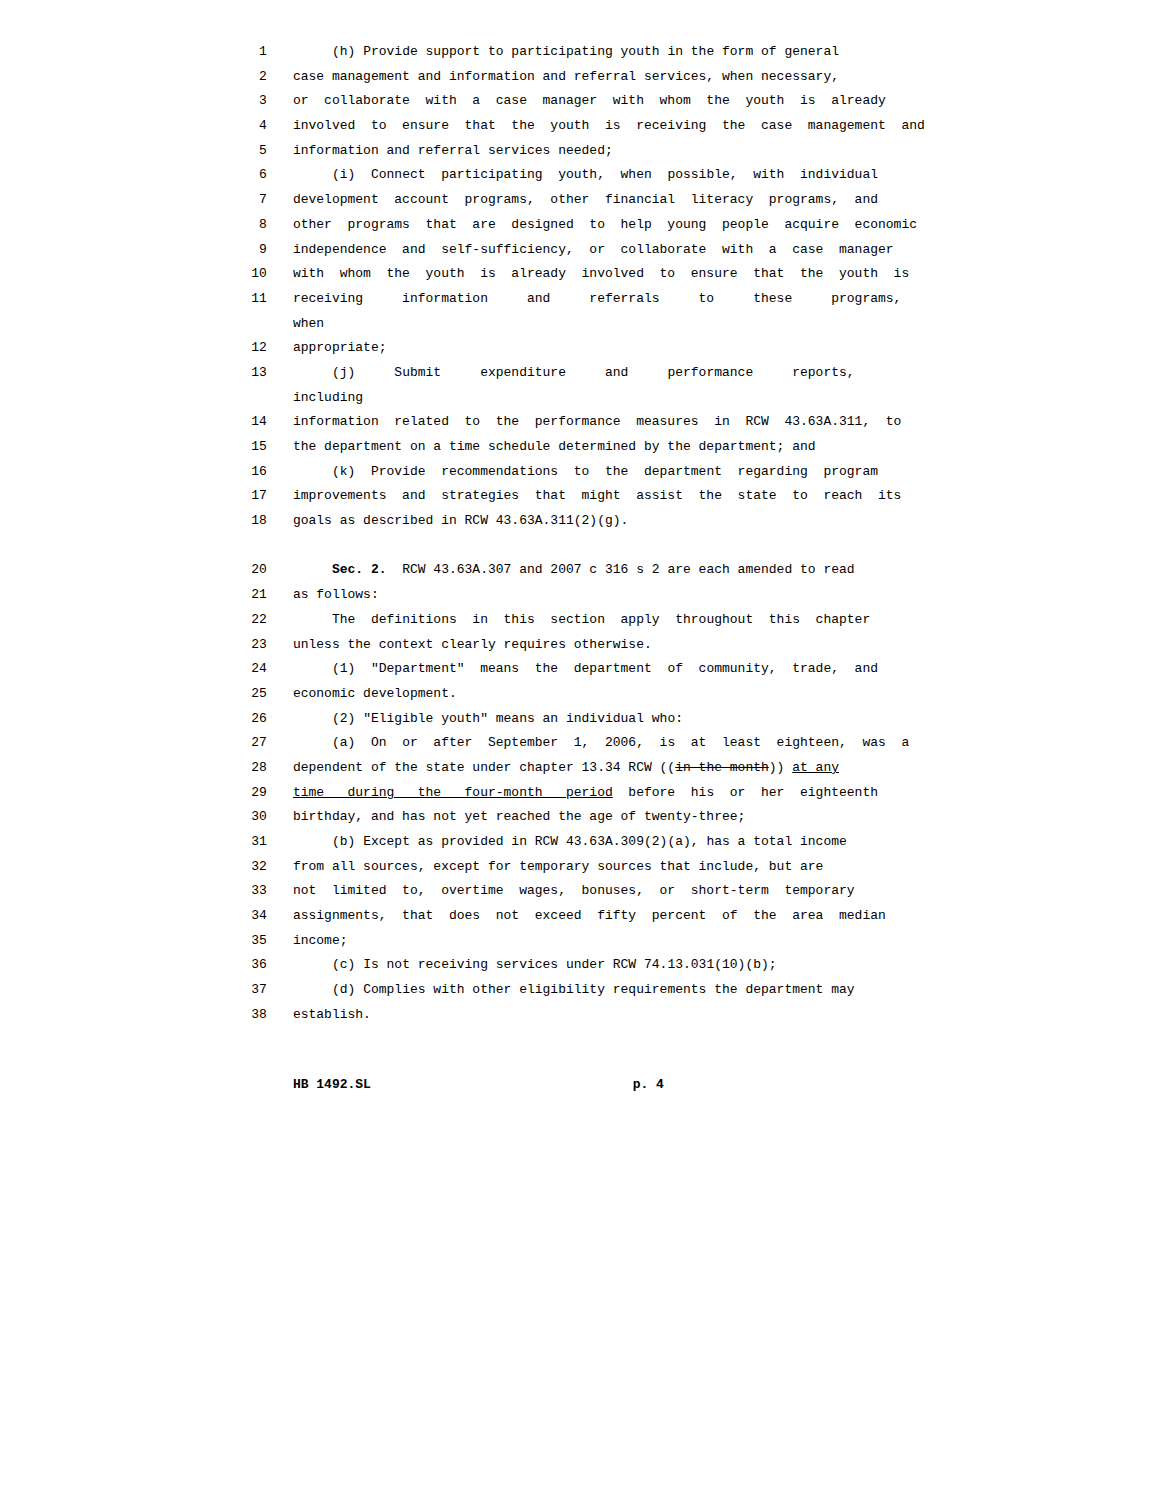(h) Provide support to participating youth in the form of general
case management and information and referral services, when necessary,
or collaborate with a case manager with whom the youth is already
involved to ensure that the youth is receiving the case management and
information and referral services needed;
(i) Connect participating youth, when possible, with individual
development account programs, other financial literacy programs, and
other programs that are designed to help young people acquire economic
independence and self-sufficiency, or collaborate with a case manager
with whom the youth is already involved to ensure that the youth is
receiving information and referrals to these programs, when
appropriate;
(j) Submit expenditure and performance reports, including
information related to the performance measures in RCW 43.63A.311, to
the department on a time schedule determined by the department; and
(k) Provide recommendations to the department regarding program
improvements and strategies that might assist the state to reach its
goals as described in RCW 43.63A.311(2)(g).
Sec. 2. RCW 43.63A.307 and 2007 c 316 s 2 are each amended to read
as follows:
The definitions in this section apply throughout this chapter
unless the context clearly requires otherwise.
(1) "Department" means the department of community, trade, and
economic development.
(2) "Eligible youth" means an individual who:
(a) On or after September 1, 2006, is at least eighteen, was a
dependent of the state under chapter 13.34 RCW ((in the month)) at any
time during the four-month period before his or her eighteenth
birthday, and has not yet reached the age of twenty-three;
(b) Except as provided in RCW 43.63A.309(2)(a), has a total income
from all sources, except for temporary sources that include, but are
not limited to, overtime wages, bonuses, or short-term temporary
assignments, that does not exceed fifty percent of the area median
income;
(c) Is not receiving services under RCW 74.13.031(10)(b);
(d) Complies with other eligibility requirements the department may
establish.
HB 1492.SL p. 4